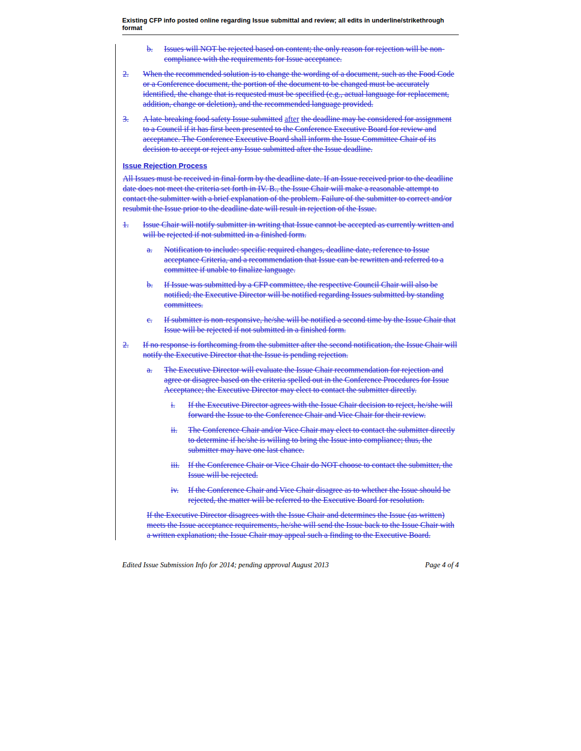Existing CFP info posted online regarding Issue submittal and review; all edits in underline/strikethrough format
b.
Issues will NOT be rejected based on content; the only reason for rejection will be non-compliance with the requirements for Issue acceptance.
2.
When the recommended solution is to change the wording of a document, such as the Food Code or a Conference document, the portion of the document to be changed must be accurately identified, the change that is requested must be specified (e.g., actual language for replacement, addition, change or deletion), and the recommended language provided.
3.
A late-breaking food safety Issue submitted after the deadline may be considered for assignment to a Council if it has first been presented to the Conference Executive Board for review and acceptance. The Conference Executive Board shall inform the Issue Committee Chair of its decision to accept or reject any Issue submitted after the Issue deadline.
Issue Rejection Process
All Issues must be received in final form by the deadline date. If an Issue received prior to the deadline date does not meet the criteria set forth in IV. B., the Issue Chair will make a reasonable attempt to contact the submitter with a brief explanation of the problem. Failure of the submitter to correct and/or resubmit the Issue prior to the deadline date will result in rejection of the Issue.
1.
Issue Chair will notify submitter in writing that Issue cannot be accepted as currently written and will be rejected if not submitted in a finished form.
a.
Notification to include: specific required changes, deadline date, reference to Issue acceptance Criteria, and a recommendation that Issue can be rewritten and referred to a committee if unable to finalize language.
b.
If Issue was submitted by a CFP committee, the respective Council Chair will also be notified; the Executive Director will be notified regarding Issues submitted by standing committees.
c.
If submitter is non-responsive, he/she will be notified a second time by the Issue Chair that Issue will be rejected if not submitted in a finished form.
2.
If no response is forthcoming from the submitter after the second notification, the Issue Chair will notify the Executive Director that the Issue is pending rejection.
a.
The Executive Director will evaluate the Issue Chair recommendation for rejection and agree or disagree based on the criteria spelled out in the Conference Procedures for Issue Acceptance; the Executive Director may elect to contact the submitter directly.
i.
If the Executive Director agrees with the Issue Chair decision to reject, he/she will forward the Issue to the Conference Chair and Vice Chair for their review.
ii.
The Conference Chair and/or Vice Chair may elect to contact the submitter directly to determine if he/she is willing to bring the Issue into compliance; thus, the submitter may have one last chance.
iii.
If the Conference Chair or Vice Chair do NOT choose to contact the submitter, the Issue will be rejected.
iv.
If the Conference Chair and Vice Chair disagree as to whether the Issue should be rejected, the matter will be referred to the Executive Board for resolution.
If the Executive Director disagrees with the Issue Chair and determines the Issue (as written) meets the Issue acceptance requirements, he/she will send the Issue back to the Issue Chair with a written explanation; the Issue Chair may appeal such a finding to the Executive Board.
Edited Issue Submission Info for 2014; pending approval August 2013
Page 4 of 4